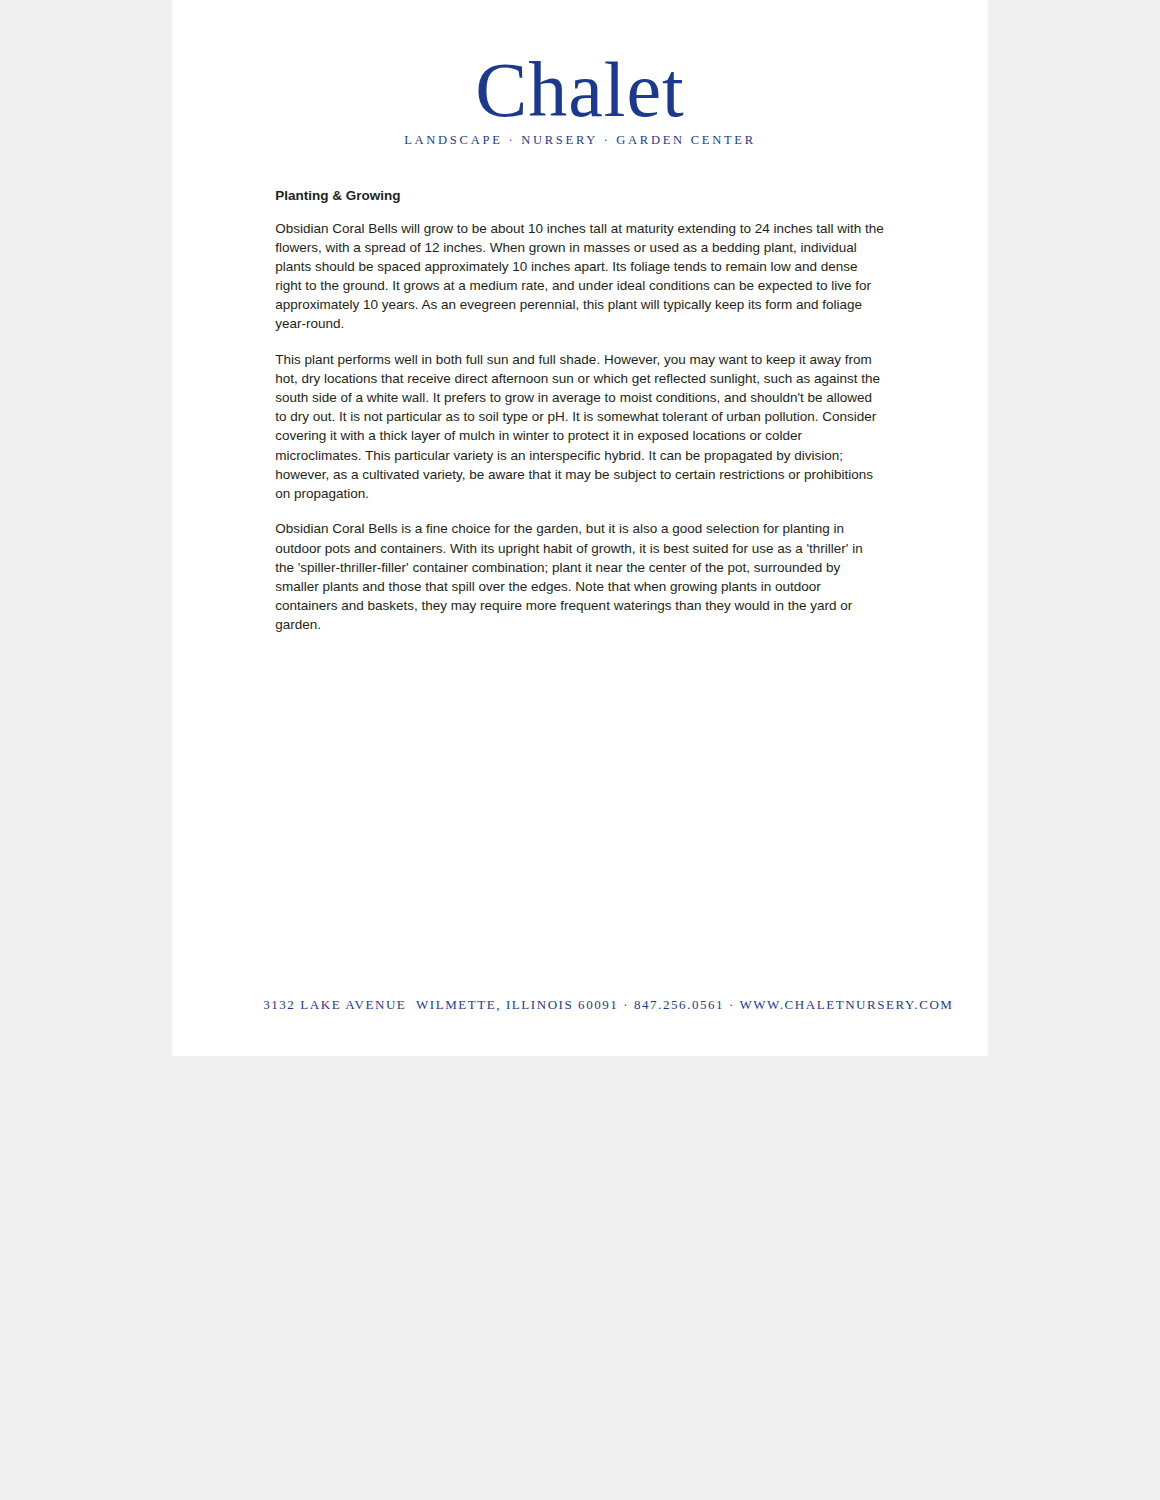Chalet
LANDSCAPE · NURSERY · GARDEN CENTER
Planting & Growing
Obsidian Coral Bells will grow to be about 10 inches tall at maturity extending to 24 inches tall with the flowers, with a spread of 12 inches. When grown in masses or used as a bedding plant, individual plants should be spaced approximately 10 inches apart. Its foliage tends to remain low and dense right to the ground. It grows at a medium rate, and under ideal conditions can be expected to live for approximately 10 years. As an evegreen perennial, this plant will typically keep its form and foliage year-round.
This plant performs well in both full sun and full shade. However, you may want to keep it away from hot, dry locations that receive direct afternoon sun or which get reflected sunlight, such as against the south side of a white wall. It prefers to grow in average to moist conditions, and shouldn't be allowed to dry out. It is not particular as to soil type or pH. It is somewhat tolerant of urban pollution. Consider covering it with a thick layer of mulch in winter to protect it in exposed locations or colder microclimates. This particular variety is an interspecific hybrid. It can be propagated by division; however, as a cultivated variety, be aware that it may be subject to certain restrictions or prohibitions on propagation.
Obsidian Coral Bells is a fine choice for the garden, but it is also a good selection for planting in outdoor pots and containers. With its upright habit of growth, it is best suited for use as a 'thriller' in the 'spiller-thriller-filler' container combination; plant it near the center of the pot, surrounded by smaller plants and those that spill over the edges. Note that when growing plants in outdoor containers and baskets, they may require more frequent waterings than they would in the yard or garden.
3132 LAKE AVENUE WILMETTE, ILLINOIS 60091 · 847.256.0561 · WWW.CHALETNURSERY.COM